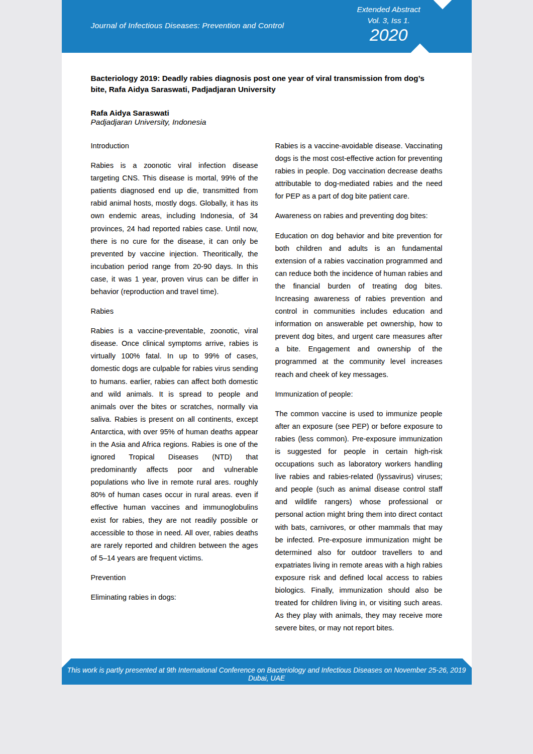Journal of Infectious Diseases: Prevention and Control
Extended Abstract
Vol. 3, Iss 1.
2020
Bacteriology 2019: Deadly rabies diagnosis post one year of viral transmission from dog’s bite, Rafa Aidya Saraswati, Padjadjaran University
Rafa Aidya Saraswati
Padjadjaran University, Indonesia
Introduction
Rabies is a zoonotic viral infection disease targeting CNS. This disease is mortal, 99% of the patients diagnosed end up die, transmitted from rabid animal hosts, mostly dogs. Globally, it has its own endemic areas, including Indonesia, of 34 provinces, 24 had reported rabies case. Until now, there is no cure for the disease, it can only be prevented by vaccine injection. Theoritically, the incubation period range from 20-90 days. In this case, it was 1 year, proven virus can be differ in behavior (reproduction and travel time).
Rabies
Rabies is a vaccine-preventable, zoonotic, viral disease. Once clinical symptoms arrive, rabies is virtually 100% fatal. In up to 99% of cases, domestic dogs are culpable for rabies virus sending to humans. earlier, rabies can affect both domestic and wild animals. It is spread to people and animals over the bites or scratches, normally via saliva. Rabies is present on all continents, except Antarctica, with over 95% of human deaths appear in the Asia and Africa regions. Rabies is one of the ignored Tropical Diseases (NTD) that predominantly affects poor and vulnerable populations who live in remote rural ares. roughly 80% of human cases occur in rural areas. even if effective human vaccines and immunoglobulins exist for rabies, they are not readily possible or accessible to those in need. All over, rabies deaths are rarely reported and children between the ages of 5–14 years are frequent victims.
Prevention
Eliminating rabies in dogs:
Rabies is a vaccine-avoidable disease. Vaccinating dogs is the most cost-effective action for preventing rabies in people. Dog vaccination decrease deaths attributable to dog-mediated rabies and the need for PEP as a part of dog bite patient care.
Awareness on rabies and preventing dog bites:
Education on dog behavior and bite prevention for both children and adults is an fundamental extension of a rabies vaccination programmed and can reduce both the incidence of human rabies and the financial burden of treating dog bites. Increasing awareness of rabies prevention and control in communities includes education and information on answerable pet ownership, how to prevent dog bites, and urgent care measures after a bite. Engagement and ownership of the programmed at the community level increases reach and cheek of key messages.
Immunization of people:
The common vaccine is used to immunize people after an exposure (see PEP) or before exposure to rabies (less common). Pre-exposure immunization is suggested for people in certain high-risk occupations such as laboratory workers handling live rabies and rabies-related (lyssavirus) viruses; and people (such as animal disease control staff and wildlife rangers) whose professional or personal action might bring them into direct contact with bats, carnivores, or other mammals that may be infected. Pre-exposure immunization might be determined also for outdoor travellers to and expatriates living in remote areas with a high rabies exposure risk and defined local access to rabies biologics. Finally, immunization should also be treated for children living in, or visiting such areas. As they play with animals, they may receive more severe bites, or may not report bites.
This work is partly presented at 9th International Conference on Bacteriology and Infectious Diseases on November 25-26, 2019 Dubai, UAE